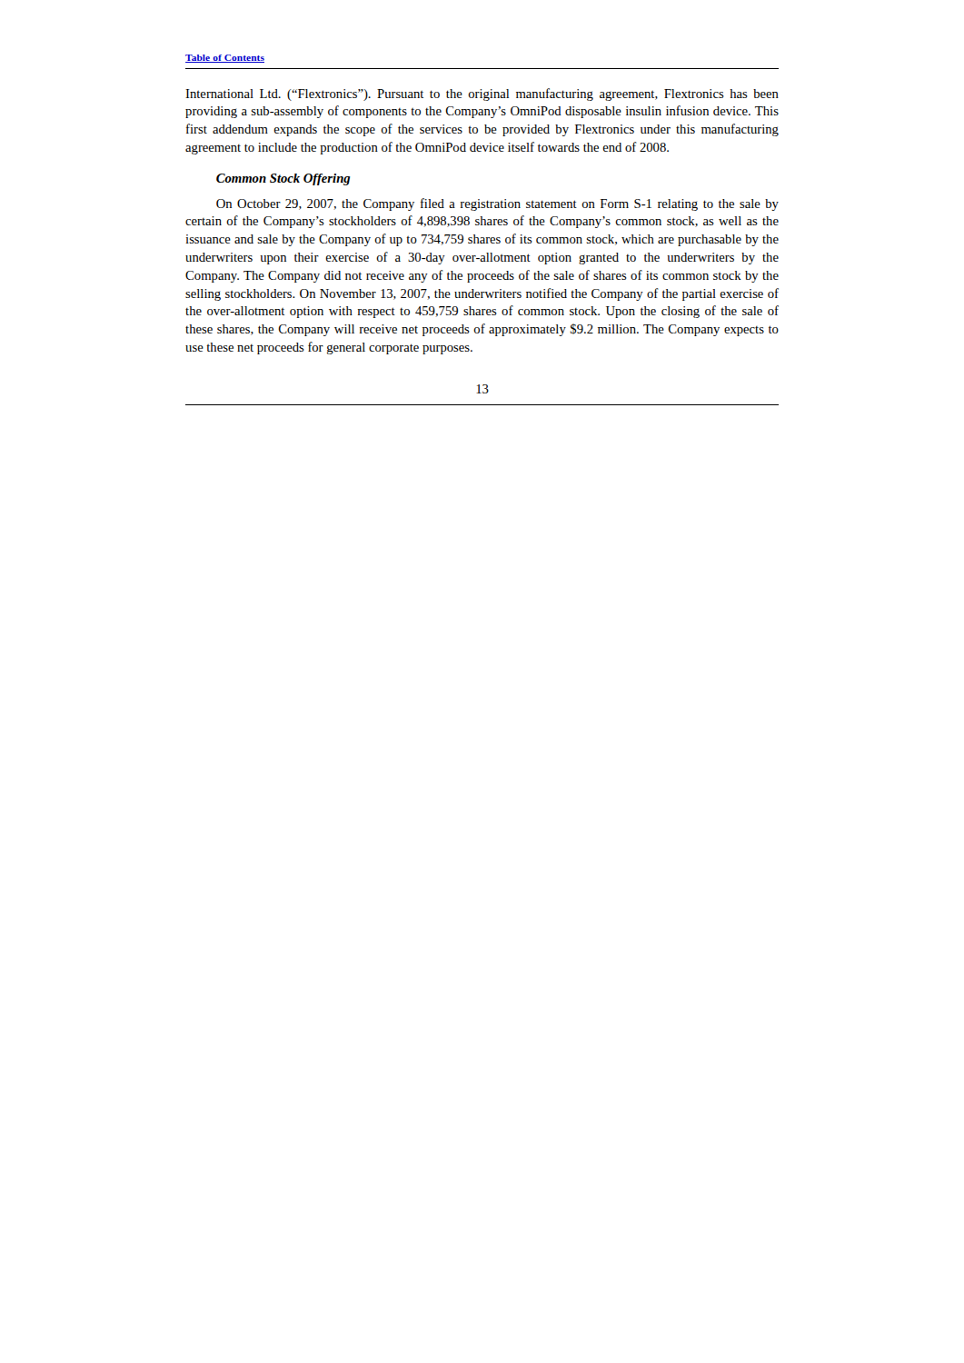Table of Contents
International Ltd. (“Flextronics”). Pursuant to the original manufacturing agreement, Flextronics has been providing a sub-assembly of components to the Company’s OmniPod disposable insulin infusion device. This first addendum expands the scope of the services to be provided by Flextronics under this manufacturing agreement to include the production of the OmniPod device itself towards the end of 2008.
Common Stock Offering
On October 29, 2007, the Company filed a registration statement on Form S-1 relating to the sale by certain of the Company’s stockholders of 4,898,398 shares of the Company’s common stock, as well as the issuance and sale by the Company of up to 734,759 shares of its common stock, which are purchasable by the underwriters upon their exercise of a 30-day over-allotment option granted to the underwriters by the Company. The Company did not receive any of the proceeds of the sale of shares of its common stock by the selling stockholders. On November 13, 2007, the underwriters notified the Company of the partial exercise of the over-allotment option with respect to 459,759 shares of common stock. Upon the closing of the sale of these shares, the Company will receive net proceeds of approximately $9.2 million. The Company expects to use these net proceeds for general corporate purposes.
13